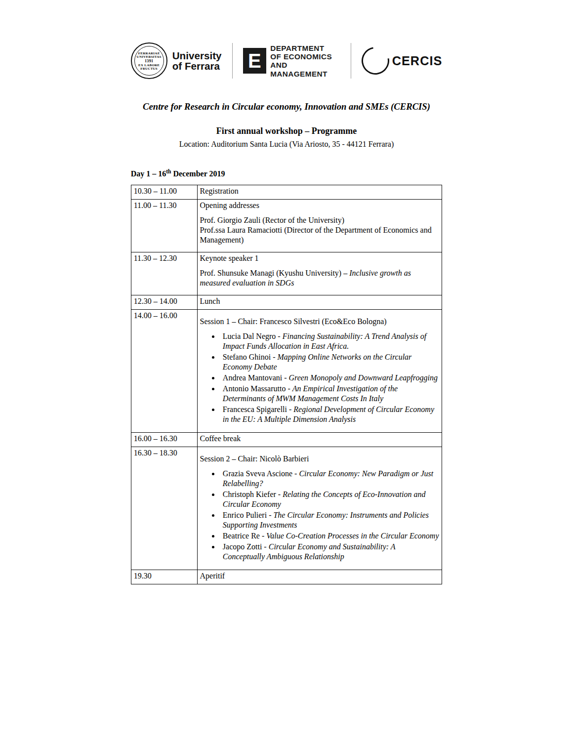FERRARIAE
UNIVERSITAS1391 EX LABORE FRUCTUS
University
of Ferrara
E
Department
of Economics
and Management
CERCIS
Centre for Research in Circular economy, Innovation and SMEs (CERCIS)
First annual workshop – Programme
Location: Auditorium Santa Lucia (Via Ariosto, 35 - 44121 Ferrara)
Day 1 – 16th December 2019
| 10.30 – 11.00 | Registration |
| 11.00 – 11.30 | Opening addresses Prof. Giorgio Zauli (Rector of the University) Prof.ssa Laura Ramaciotti (Director of the Department of Economics and Management) |
| 11.30 – 12.30 | Keynote speaker 1 Prof. Shunsuke Managi (Kyushu University) – Inclusive growth as measured evaluation in SDGs |
| 12.30 – 14.00 | Lunch |
| 14.00 – 16.00 | Session 1 – Chair: Francesco Silvestri (Eco&Eco Bologna) Lucia Dal Negro - Financing Sustainability: A Trend Analysis of Impact Funds Allocation in East Africa. Stefano Ghinoi - Mapping Online Networks on the Circular Economy Debate Andrea Mantovani - Green Monopoly and Downward Leapfrogging Antonio Massarutto - An Empirical Investigation of the Determinants of MWM Management Costs In Italy Francesca Spigarelli - Regional Development of Circular Economy in the EU: A Multiple Dimension Analysis |
| 16.00 – 16.30 | Coffee break |
| 16.30 – 18.30 | Session 2 – Chair: Nicolò Barbieri Grazia Sveva Ascione - Circular Economy: New Paradigm or Just Relabelling? Christoph Kiefer - Relating the Concepts of Eco-Innovation and Circular Economy Enrico Pulieri - The Circular Economy: Instruments and Policies Supporting Investments Beatrice Re - Value Co-Creation Processes in the Circular Economy Jacopo Zotti - Circular Economy and Sustainability: A Conceptually Ambiguous Relationship |
| 19.30 | Aperitif |